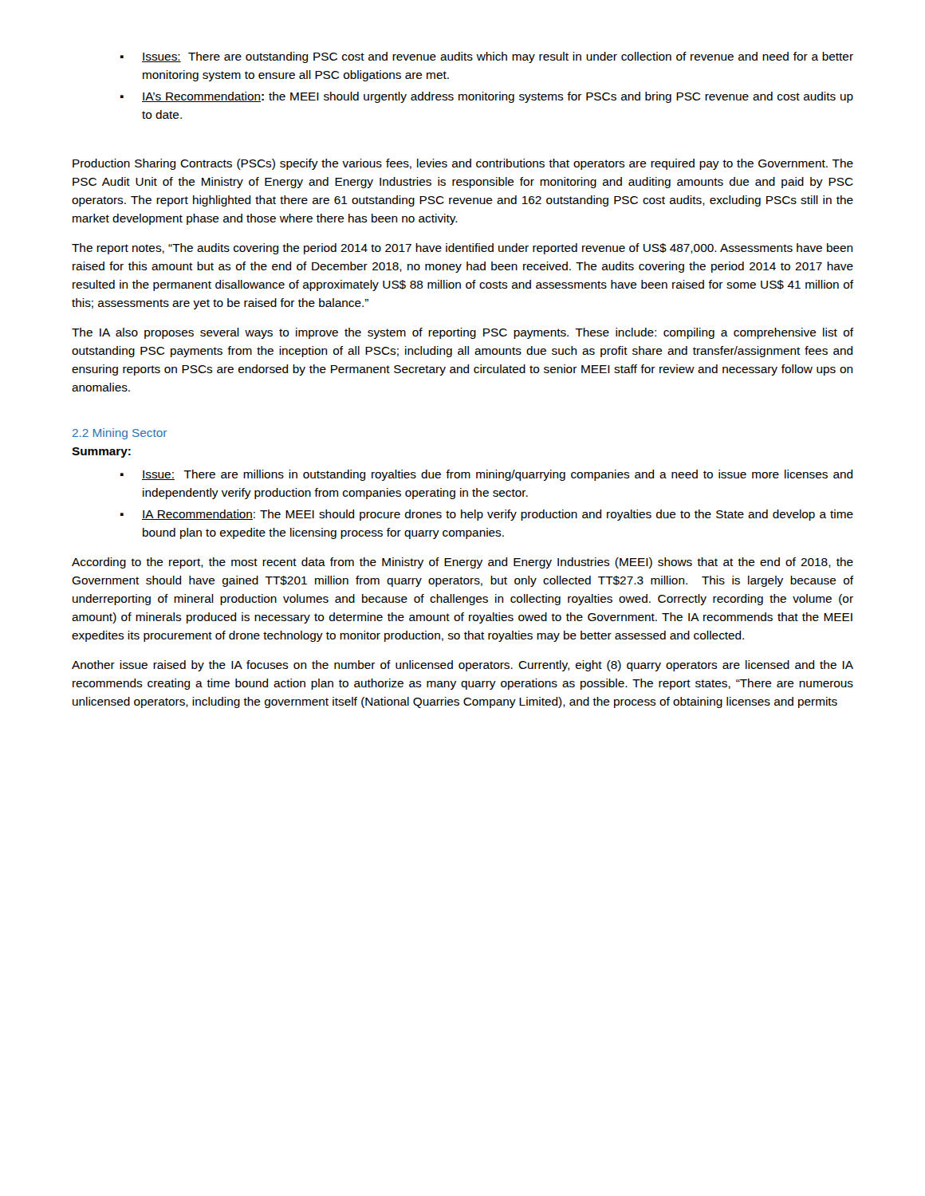Issues: There are outstanding PSC cost and revenue audits which may result in under collection of revenue and need for a better monitoring system to ensure all PSC obligations are met.
IA’s Recommendation: the MEEI should urgently address monitoring systems for PSCs and bring PSC revenue and cost audits up to date.
Production Sharing Contracts (PSCs) specify the various fees, levies and contributions that operators are required pay to the Government. The PSC Audit Unit of the Ministry of Energy and Energy Industries is responsible for monitoring and auditing amounts due and paid by PSC operators. The report highlighted that there are 61 outstanding PSC revenue and 162 outstanding PSC cost audits, excluding PSCs still in the market development phase and those where there has been no activity.
The report notes, “The audits covering the period 2014 to 2017 have identified under reported revenue of US$ 487,000. Assessments have been raised for this amount but as of the end of December 2018, no money had been received. The audits covering the period 2014 to 2017 have resulted in the permanent disallowance of approximately US$ 88 million of costs and assessments have been raised for some US$ 41 million of this; assessments are yet to be raised for the balance.”
The IA also proposes several ways to improve the system of reporting PSC payments. These include: compiling a comprehensive list of outstanding PSC payments from the inception of all PSCs; including all amounts due such as profit share and transfer/assignment fees and ensuring reports on PSCs are endorsed by the Permanent Secretary and circulated to senior MEEI staff for review and necessary follow ups on anomalies.
2.2 Mining Sector
Summary:
Issue: There are millions in outstanding royalties due from mining/quarrying companies and a need to issue more licenses and independently verify production from companies operating in the sector.
IA Recommendation: The MEEI should procure drones to help verify production and royalties due to the State and develop a time bound plan to expedite the licensing process for quarry companies.
According to the report, the most recent data from the Ministry of Energy and Energy Industries (MEEI) shows that at the end of 2018, the Government should have gained TT$201 million from quarry operators, but only collected TT$27.3 million. This is largely because of underreporting of mineral production volumes and because of challenges in collecting royalties owed. Correctly recording the volume (or amount) of minerals produced is necessary to determine the amount of royalties owed to the Government. The IA recommends that the MEEI expedites its procurement of drone technology to monitor production, so that royalties may be better assessed and collected.
Another issue raised by the IA focuses on the number of unlicensed operators. Currently, eight (8) quarry operators are licensed and the IA recommends creating a time bound action plan to authorize as many quarry operations as possible. The report states, “There are numerous unlicensed operators, including the government itself (National Quarries Company Limited), and the process of obtaining licenses and permits